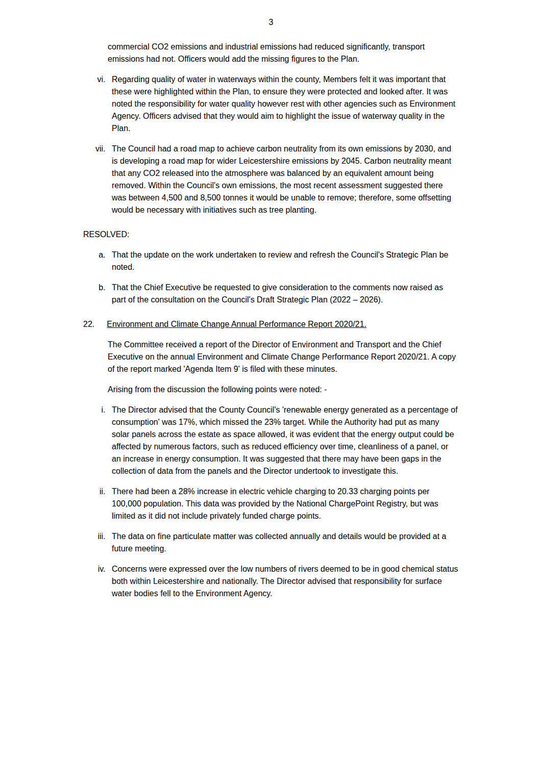3
commercial CO2 emissions and industrial emissions had reduced significantly, transport emissions had not. Officers would add the missing figures to the Plan.
Regarding quality of water in waterways within the county, Members felt it was important that these were highlighted within the Plan, to ensure they were protected and looked after. It was noted the responsibility for water quality however rest with other agencies such as Environment Agency. Officers advised that they would aim to highlight the issue of waterway quality in the Plan.
The Council had a road map to achieve carbon neutrality from its own emissions by 2030, and is developing a road map for wider Leicestershire emissions by 2045. Carbon neutrality meant that any CO2 released into the atmosphere was balanced by an equivalent amount being removed. Within the Council's own emissions, the most recent assessment suggested there was between 4,500 and 8,500 tonnes it would be unable to remove; therefore, some offsetting would be necessary with initiatives such as tree planting.
RESOLVED:
That the update on the work undertaken to review and refresh the Council's Strategic Plan be noted.
That the Chief Executive be requested to give consideration to the comments now raised as part of the consultation on the Council's Draft Strategic Plan (2022 – 2026).
22. Environment and Climate Change Annual Performance Report 2020/21.
The Committee received a report of the Director of Environment and Transport and the Chief Executive on the annual Environment and Climate Change Performance Report 2020/21. A copy of the report marked 'Agenda Item 9' is filed with these minutes.
Arising from the discussion the following points were noted: -
The Director advised that the County Council's 'renewable energy generated as a percentage of consumption' was 17%, which missed the 23% target. While the Authority had put as many solar panels across the estate as space allowed, it was evident that the energy output could be affected by numerous factors, such as reduced efficiency over time, cleanliness of a panel, or an increase in energy consumption. It was suggested that there may have been gaps in the collection of data from the panels and the Director undertook to investigate this.
There had been a 28% increase in electric vehicle charging to 20.33 charging points per 100,000 population. This data was provided by the National ChargePoint Registry, but was limited as it did not include privately funded charge points.
The data on fine particulate matter was collected annually and details would be provided at a future meeting.
Concerns were expressed over the low numbers of rivers deemed to be in good chemical status both within Leicestershire and nationally. The Director advised that responsibility for surface water bodies fell to the Environment Agency.